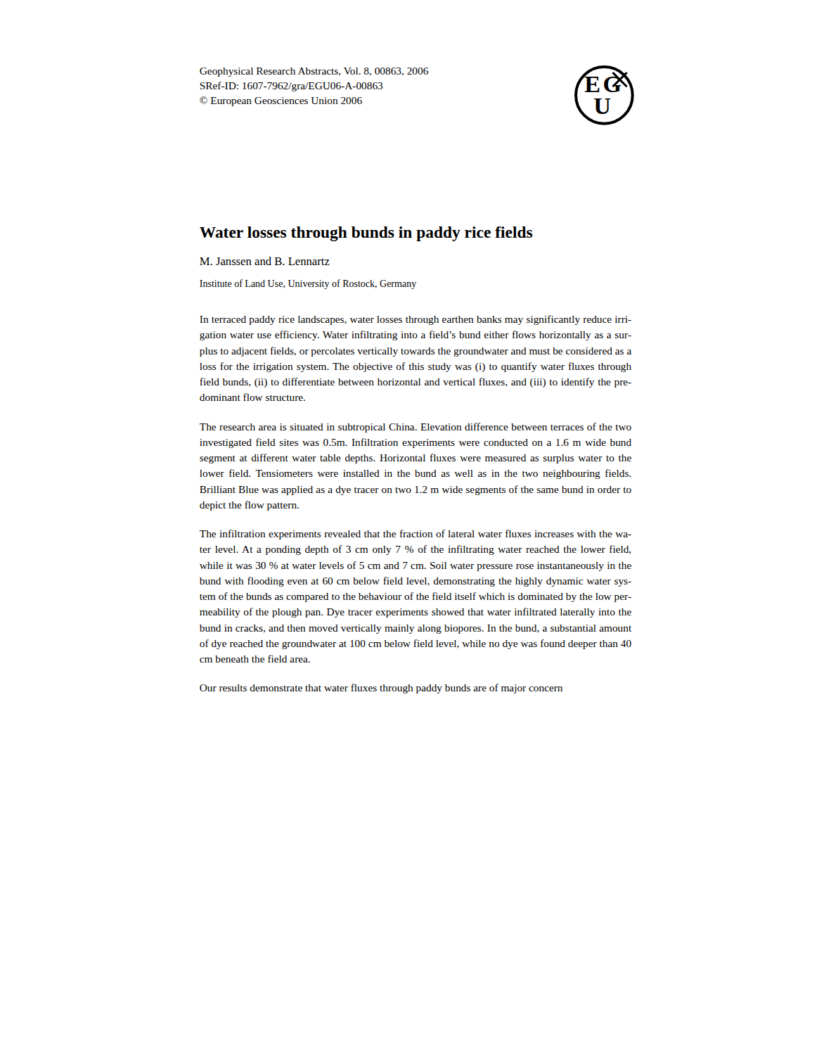Geophysical Research Abstracts, Vol. 8, 00863, 2006
SRef-ID: 1607-7962/gra/EGU06-A-00863
© European Geosciences Union 2006
EGU logo E G U
Water losses through bunds in paddy rice fields
M. Janssen and B. Lennartz
Institute of Land Use, University of Rostock, Germany
In terraced paddy rice landscapes, water losses through earthen banks may significantly reduce irrigation water use efficiency. Water infiltrating into a field’s bund either flows horizontally as a surplus to adjacent fields, or percolates vertically towards the groundwater and must be considered as a loss for the irrigation system. The objective of this study was (i) to quantify water fluxes through field bunds, (ii) to differentiate between horizontal and vertical fluxes, and (iii) to identify the predominant flow structure.
The research area is situated in subtropical China. Elevation difference between terraces of the two investigated field sites was 0.5m. Infiltration experiments were conducted on a 1.6 m wide bund segment at different water table depths. Horizontal fluxes were measured as surplus water to the lower field. Tensiometers were installed in the bund as well as in the two neighbouring fields. Brilliant Blue was applied as a dye tracer on two 1.2 m wide segments of the same bund in order to depict the flow pattern.
The infiltration experiments revealed that the fraction of lateral water fluxes increases with the water level. At a ponding depth of 3 cm only 7 % of the infiltrating water reached the lower field, while it was 30 % at water levels of 5 cm and 7 cm. Soil water pressure rose instantaneously in the bund with flooding even at 60 cm below field level, demonstrating the highly dynamic water system of the bunds as compared to the behaviour of the field itself which is dominated by the low permeability of the plough pan. Dye tracer experiments showed that water infiltrated laterally into the bund in cracks, and then moved vertically mainly along biopores. In the bund, a substantial amount of dye reached the groundwater at 100 cm below field level, while no dye was found deeper than 40 cm beneath the field area.
Our results demonstrate that water fluxes through paddy bunds are of major concern